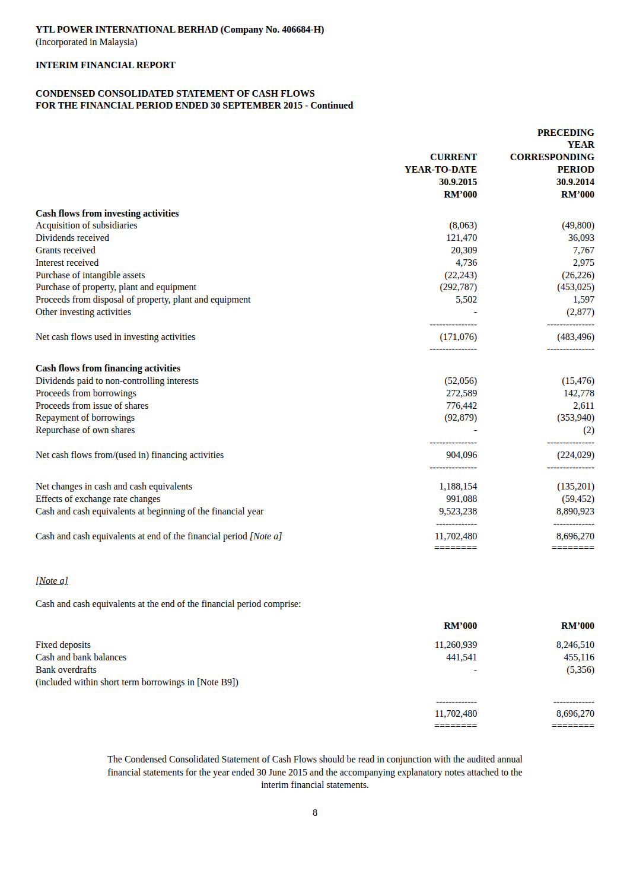YTL POWER INTERNATIONAL BERHAD (Company No. 406684-H)
(Incorporated in Malaysia)
INTERIM FINANCIAL REPORT
CONDENSED CONSOLIDATED STATEMENT OF CASH FLOWS
FOR THE FINANCIAL PERIOD ENDED 30 SEPTEMBER 2015 - Continued
| | | PRECEDING YEAR |
| | CURRENT | CORRESPONDING |
| | YEAR-TO-DATE | PERIOD |
| | 30.9.2015 | 30.9.2014 |
| | RM’000 | RM’000 |
| Cash flows from investing activities | | |
| Acquisition of subsidiaries | (8,063) | (49,800) |
| Dividends received | 121,470 | 36,093 |
| Grants received | 20,309 | 7,767 |
| Interest received | 4,736 | 2,975 |
| Purchase of intangible assets | (22,243) | (26,226) |
| Purchase of property, plant and equipment | (292,787) | (453,025) |
| Proceeds from disposal of property, plant and equipment | 5,502 | 1,597 |
| Other investing activities | - | (2,877) |
| | --------------- | --------------- |
| Net cash flows used in investing activities | (171,076) | (483,496) |
| | --------------- | --------------- |
| Cash flows from financing activities | | |
| Dividends paid to non-controlling interests | (52,056) | (15,476) |
| Proceeds from borrowings | 272,589 | 142,778 |
| Proceeds from issue of shares | 776,442 | 2,611 |
| Repayment of borrowings | (92,879) | (353,940) |
| Repurchase of own shares | - | (2) |
| | --------------- | --------------- |
| Net cash flows from/(used in) financing activities | 904,096 | (224,029) |
| | --------------- | --------------- |
| Net changes in cash and cash equivalents | 1,188,154 | (135,201) |
| Effects of exchange rate changes | 991,088 | (59,452) |
| Cash and cash equivalents at beginning of the financial year | 9,523,238 | 8,890,923 |
| | ------------- | ------------- |
| Cash and cash equivalents at end of the financial period [Note a] | 11,702,480 | 8,696,270 |
| | ======== | ======== |
[Note a]
Cash and cash equivalents at the end of the financial period comprise:
| | RM’000 | RM’000 |
| Fixed deposits | 11,260,939 | 8,246,510 |
| Cash and bank balances | 441,541 | 455,116 |
| Bank overdrafts | - | (5,356) |
| (included within short term borrowings in [Note B9]) | | |
| | ------------- | ------------- |
| | 11,702,480 | 8,696,270 |
| | ======== | ======== |
The Condensed Consolidated Statement of Cash Flows should be read in conjunction with the audited annual
financial statements for the year ended 30 June 2015 and the accompanying explanatory notes attached to the
interim financial statements.
8